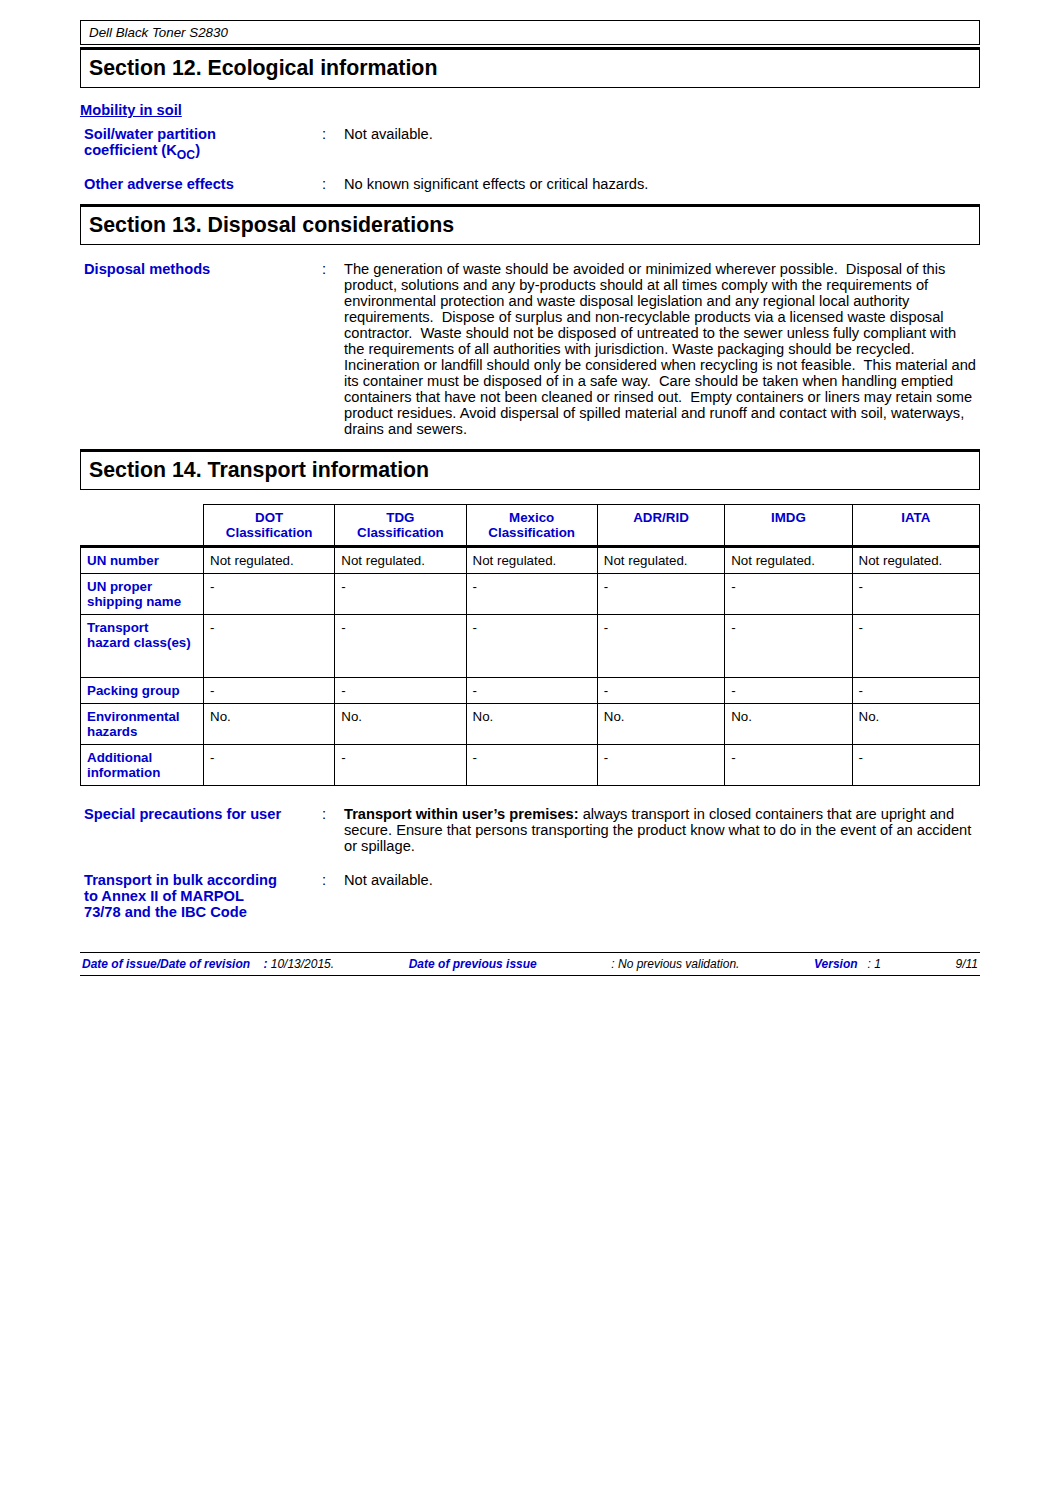Dell Black Toner S2830
Section 12. Ecological information
Mobility in soil
| Soil/water partition coefficient (K OC ) | : | Not available. |
| Other adverse effects | : | No known significant effects or critical hazards. |
Section 13. Disposal considerations
| Disposal methods | : | The generation of waste should be avoided or minimized wherever possible. Disposal of this product, solutions and any by-products should at all times comply with the requirements of environmental protection and waste disposal legislation and any regional local authority requirements. Dispose of surplus and non-recyclable products via a licensed waste disposal contractor. Waste should not be disposed of untreated to the sewer unless fully compliant with the requirements of all authorities with jurisdiction. Waste packaging should be recycled. Incineration or landfill should only be considered when recycling is not feasible. This material and its container must be disposed of in a safe way. Care should be taken when handling emptied containers that have not been cleaned or rinsed out. Empty containers or liners may retain some product residues. Avoid dispersal of spilled material and runoff and contact with soil, waterways, drains and sewers. |
Section 14. Transport information
| | DOT Classification | TDG Classification | Mexico Classification | ADR/RID | IMDG | IATA |
| --- | --- | --- | --- | --- | --- | --- |
| UN number | Not regulated. | Not regulated. | Not regulated. | Not regulated. | Not regulated. | Not regulated. |
| UN proper shipping name | - | - | - | - | - | - |
| Transport hazard class(es) | - | - | - | - | - | - |
| Packing group | - | - | - | - | - | - |
| Environmental hazards | No. | No. | No. | No. | No. | No. |
| Additional information | - | - | - | - | - | - |
| Special precautions for user | : | Transport within user’s premises: always transport in closed containers that are upright and secure. Ensure that persons transporting the product know what to do in the event of an accident or spillage. |
| Transport in bulk according to Annex II of MARPOL 73/78 and the IBC Code | : | Not available. |
Date of issue/Date of revision : 10/13/2015. Date of previous issue : No previous validation. Version : 1 9/11